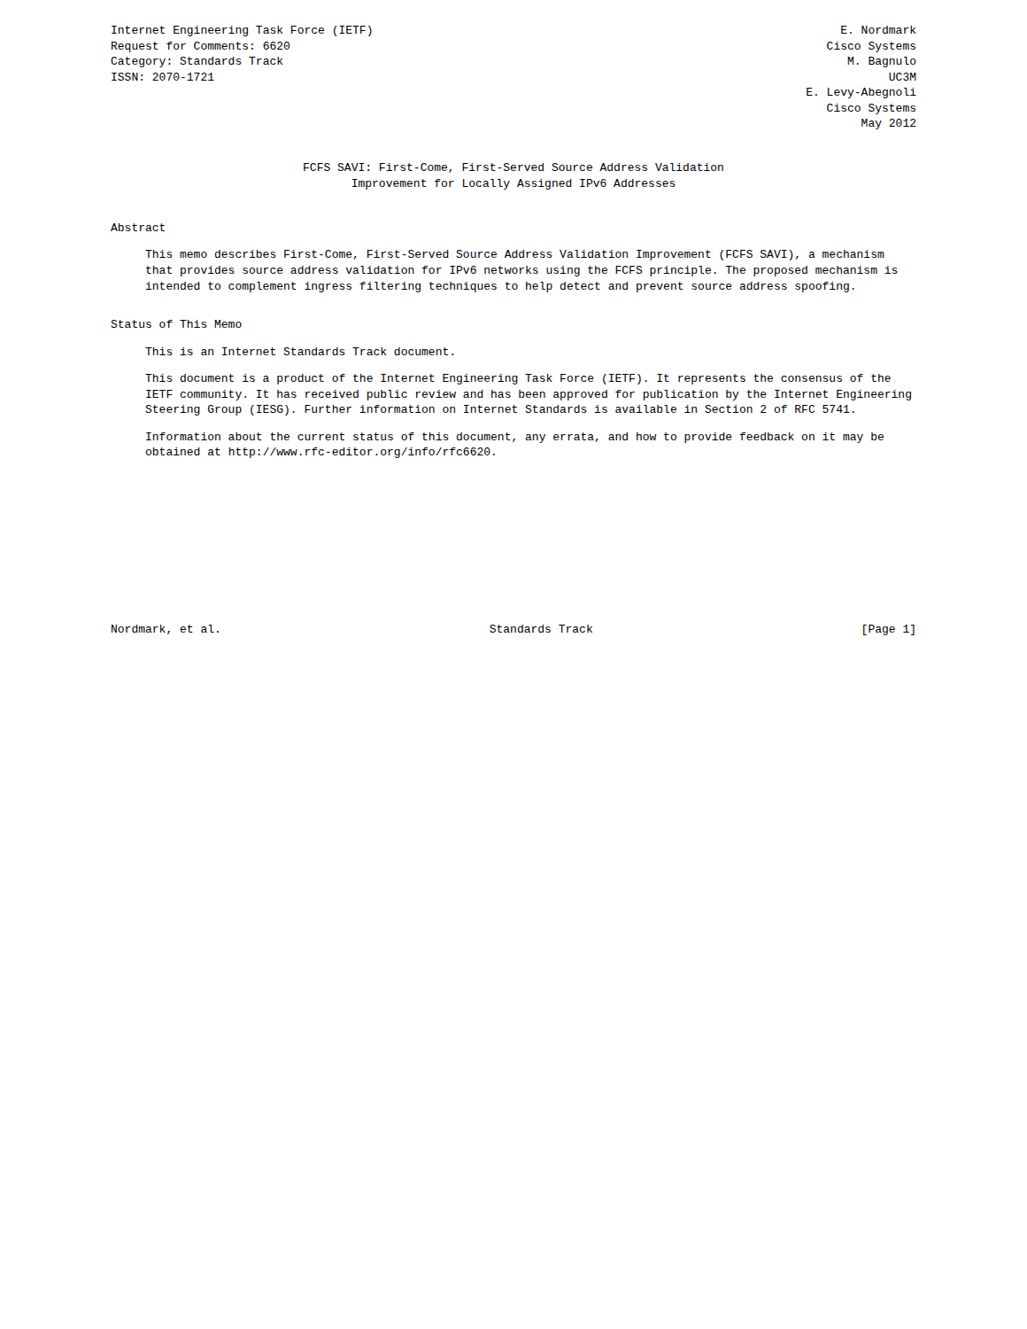| Internet Engineering Task Force (IETF) | E. Nordmark |
| Request for Comments: 6620 | Cisco Systems |
| Category: Standards Track | M. Bagnulo |
| ISSN: 2070-1721 | UC3M |
| | E. Levy-Abegnoli |
| | Cisco Systems |
| | May 2012 |
FCFS SAVI: First-Come, First-Served Source Address Validation
Improvement for Locally Assigned IPv6 Addresses
Abstract
This memo describes First-Come, First-Served Source Address Validation Improvement (FCFS SAVI), a mechanism that provides source address validation for IPv6 networks using the FCFS principle. The proposed mechanism is intended to complement ingress filtering techniques to help detect and prevent source address spoofing.
Status of This Memo
This is an Internet Standards Track document.
This document is a product of the Internet Engineering Task Force (IETF). It represents the consensus of the IETF community. It has received public review and has been approved for publication by the Internet Engineering Steering Group (IESG). Further information on Internet Standards is available in Section 2 of RFC 5741.
Information about the current status of this document, any errata, and how to provide feedback on it may be obtained at http://www.rfc-editor.org/info/rfc6620.
Nordmark, et al. Standards Track [Page 1]